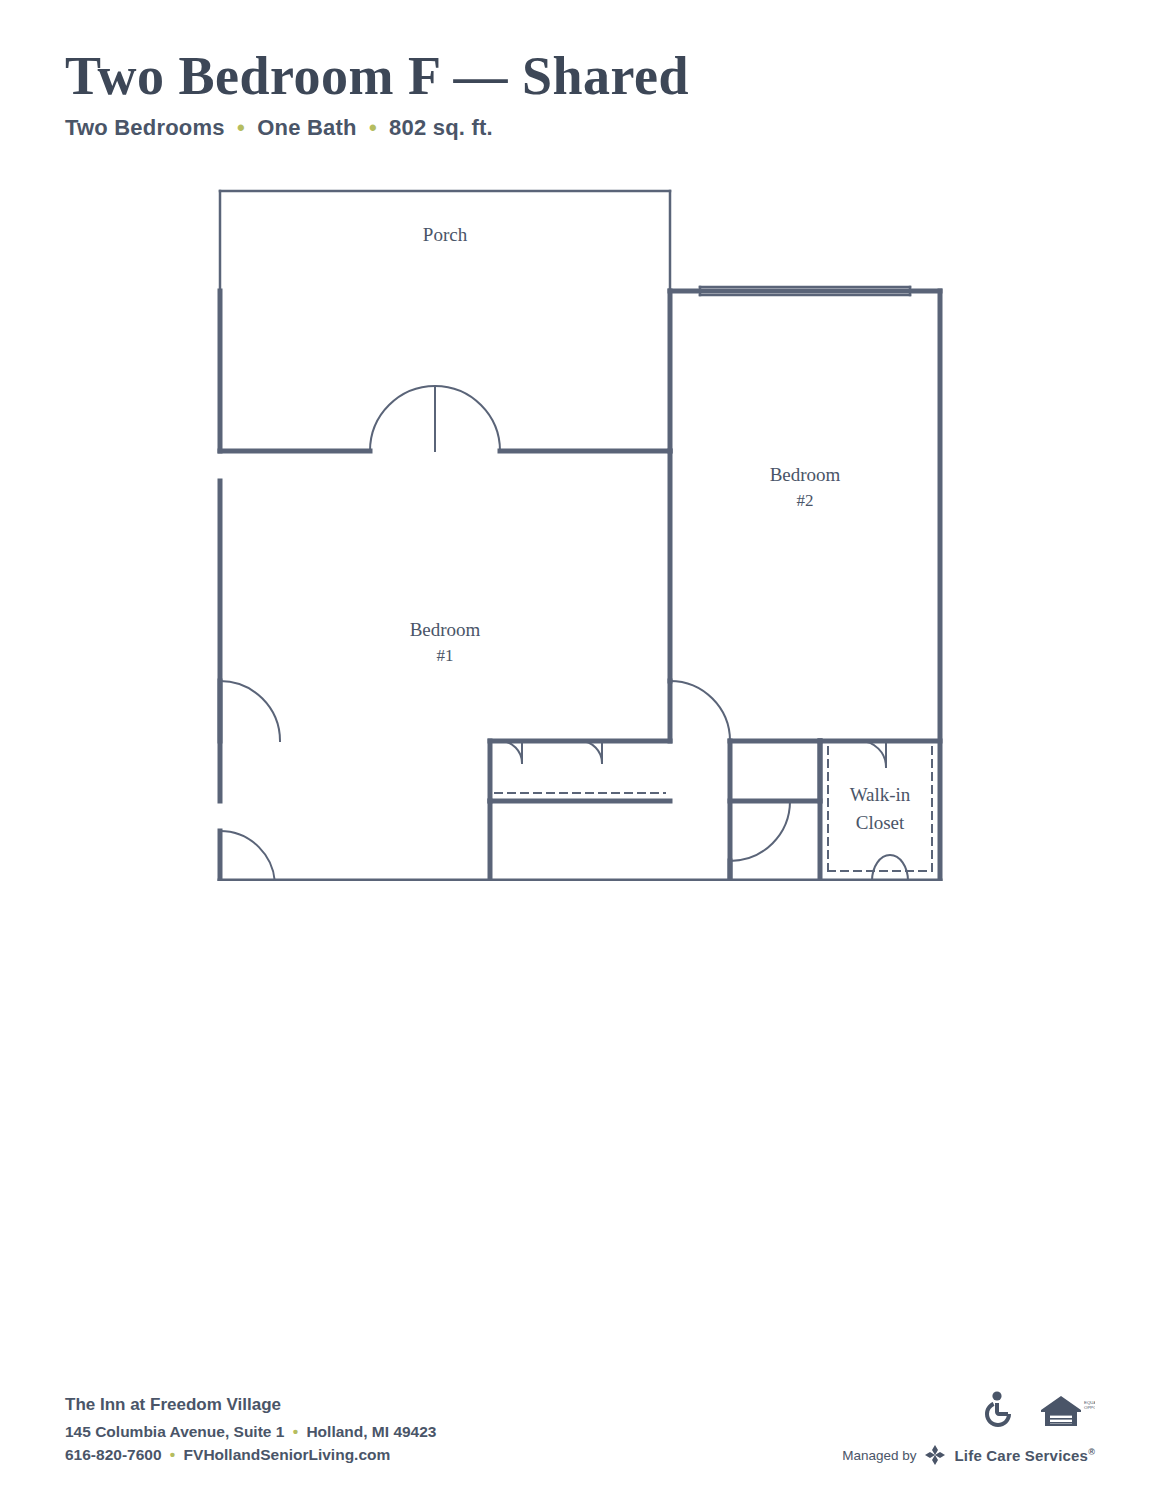Two Bedroom F — Shared
Two Bedrooms • One Bath • 802 sq. ft.
Floor plan: Two Bedroom F — Shared Two bedroom, one bath shared apartment floor plan with porch, kitchenette, walk-in closet and bath. Porch Bedroom #1 Bedroom #2 Walk-in Closet Bath Kitchenette Dimensions are approximate. Floor plans may vary.
The Inn at Freedom Village 145 Columbia Avenue, Suite 1 • Holland, MI 49423
616-820-7600 • FVHollandSeniorLiving.com
EQUAL HOUSING OPPORTUNITY
Managed by Life Care Services®